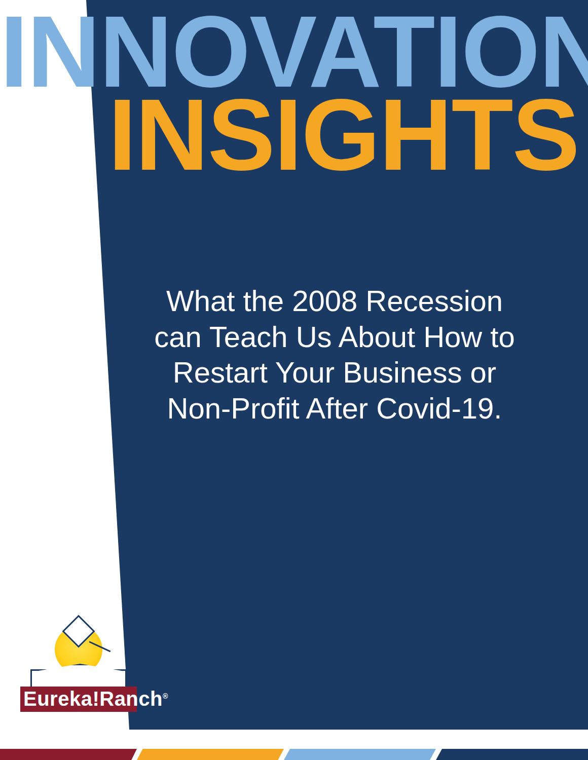Innovation Insights
What the 2008 Recession can Teach Us About How to Restart Your Business or Non-Profit After Covid-19.
★ ★ ★ ★ ★
Eureka!Ranch®